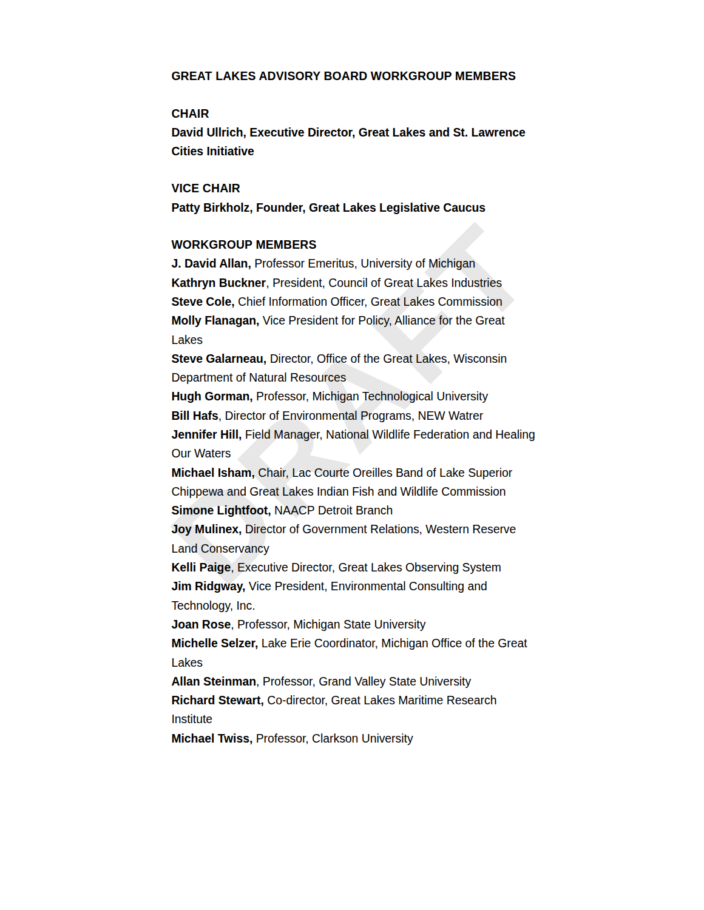DRAFT
GREAT LAKES ADVISORY BOARD WORKGROUP MEMBERS
CHAIR
David Ullrich, Executive Director, Great Lakes and St. Lawrence Cities Initiative
VICE CHAIR
Patty Birkholz, Founder, Great Lakes Legislative Caucus
WORKGROUP MEMBERS
J. David Allan, Professor Emeritus, University of Michigan
Kathryn Buckner, President, Council of Great Lakes Industries
Steve Cole, Chief Information Officer, Great Lakes Commission
Molly Flanagan, Vice President for Policy, Alliance for the Great Lakes
Steve Galarneau, Director, Office of the Great Lakes, Wisconsin Department of Natural Resources
Hugh Gorman, Professor, Michigan Technological University
Bill Hafs, Director of Environmental Programs, NEW Watrer
Jennifer Hill, Field Manager, National Wildlife Federation and Healing Our Waters
Michael Isham, Chair, Lac Courte Oreilles Band of Lake Superior Chippewa and Great Lakes Indian Fish and Wildlife Commission
Simone Lightfoot, NAACP Detroit Branch
Joy Mulinex, Director of Government Relations, Western Reserve Land Conservancy
Kelli Paige, Executive Director, Great Lakes Observing System
Jim Ridgway, Vice President, Environmental Consulting and Technology, Inc.
Joan Rose, Professor, Michigan State University
Michelle Selzer, Lake Erie Coordinator, Michigan Office of the Great Lakes
Allan Steinman, Professor, Grand Valley State University
Richard Stewart, Co-director, Great Lakes Maritime Research Institute
Michael Twiss, Professor, Clarkson University